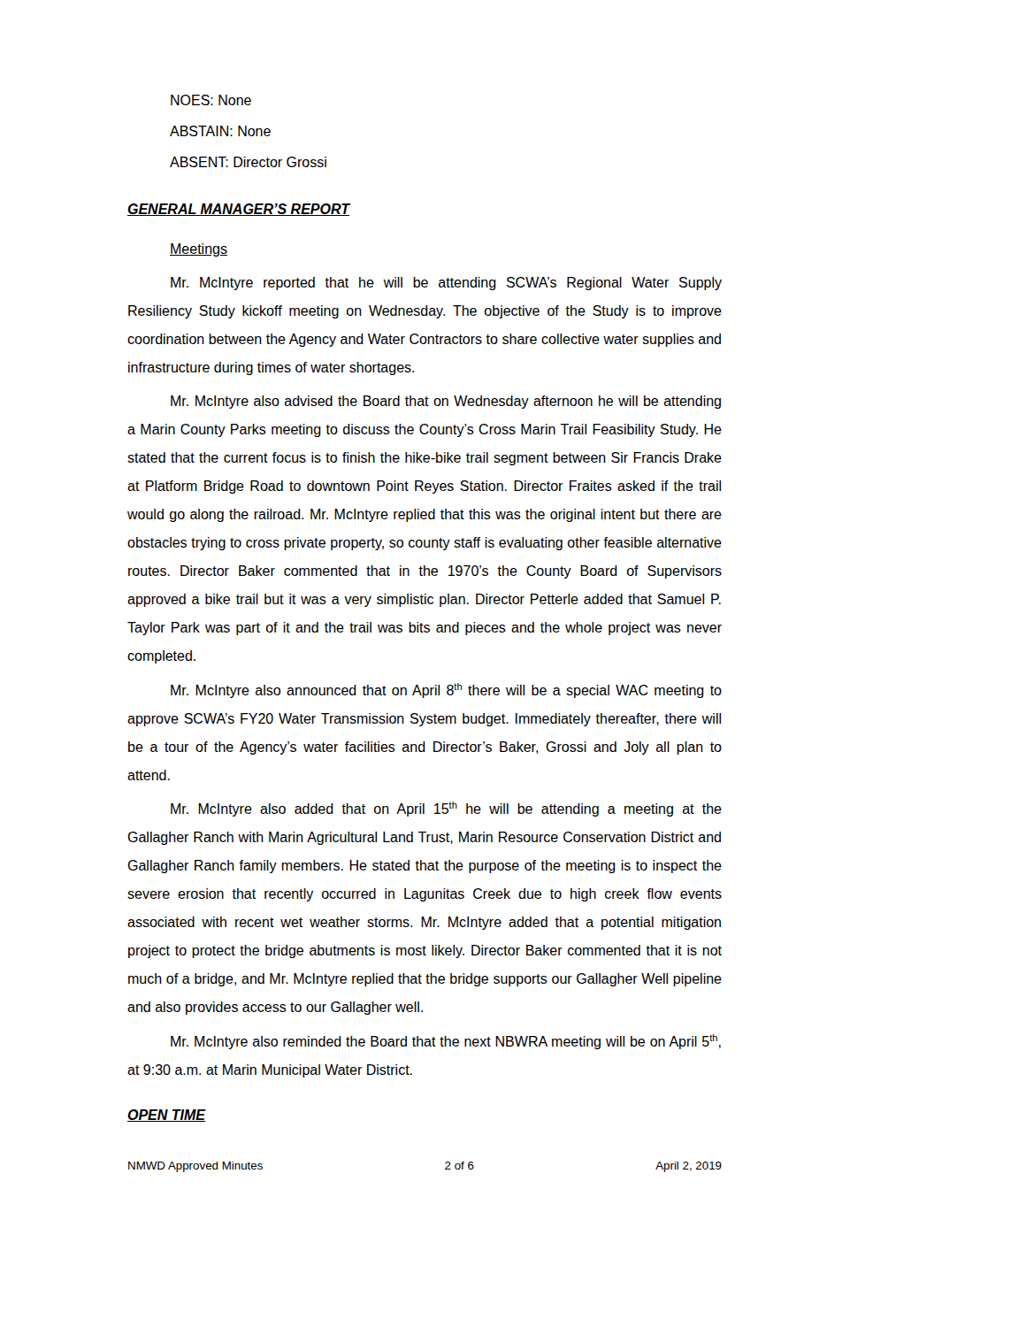NOES: None
ABSTAIN: None
ABSENT: Director Grossi
GENERAL MANAGER’S REPORT
Meetings
Mr. McIntyre reported that he will be attending SCWA’s Regional Water Supply Resiliency Study kickoff meeting on Wednesday. The objective of the Study is to improve coordination between the Agency and Water Contractors to share collective water supplies and infrastructure during times of water shortages.
Mr. McIntyre also advised the Board that on Wednesday afternoon he will be attending a Marin County Parks meeting to discuss the County’s Cross Marin Trail Feasibility Study. He stated that the current focus is to finish the hike-bike trail segment between Sir Francis Drake at Platform Bridge Road to downtown Point Reyes Station. Director Fraites asked if the trail would go along the railroad. Mr. McIntyre replied that this was the original intent but there are obstacles trying to cross private property, so county staff is evaluating other feasible alternative routes. Director Baker commented that in the 1970’s the County Board of Supervisors approved a bike trail but it was a very simplistic plan. Director Petterle added that Samuel P. Taylor Park was part of it and the trail was bits and pieces and the whole project was never completed.
Mr. McIntyre also announced that on April 8th there will be a special WAC meeting to approve SCWA’s FY20 Water Transmission System budget. Immediately thereafter, there will be a tour of the Agency’s water facilities and Director’s Baker, Grossi and Joly all plan to attend.
Mr. McIntyre also added that on April 15th he will be attending a meeting at the Gallagher Ranch with Marin Agricultural Land Trust, Marin Resource Conservation District and Gallagher Ranch family members. He stated that the purpose of the meeting is to inspect the severe erosion that recently occurred in Lagunitas Creek due to high creek flow events associated with recent wet weather storms. Mr. McIntyre added that a potential mitigation project to protect the bridge abutments is most likely. Director Baker commented that it is not much of a bridge, and Mr. McIntyre replied that the bridge supports our Gallagher Well pipeline and also provides access to our Gallagher well.
Mr. McIntyre also reminded the Board that the next NBWRA meeting will be on April 5th, at 9:30 a.m. at Marin Municipal Water District.
OPEN TIME
NMWD Approved Minutes 2 of 6 April 2, 2019